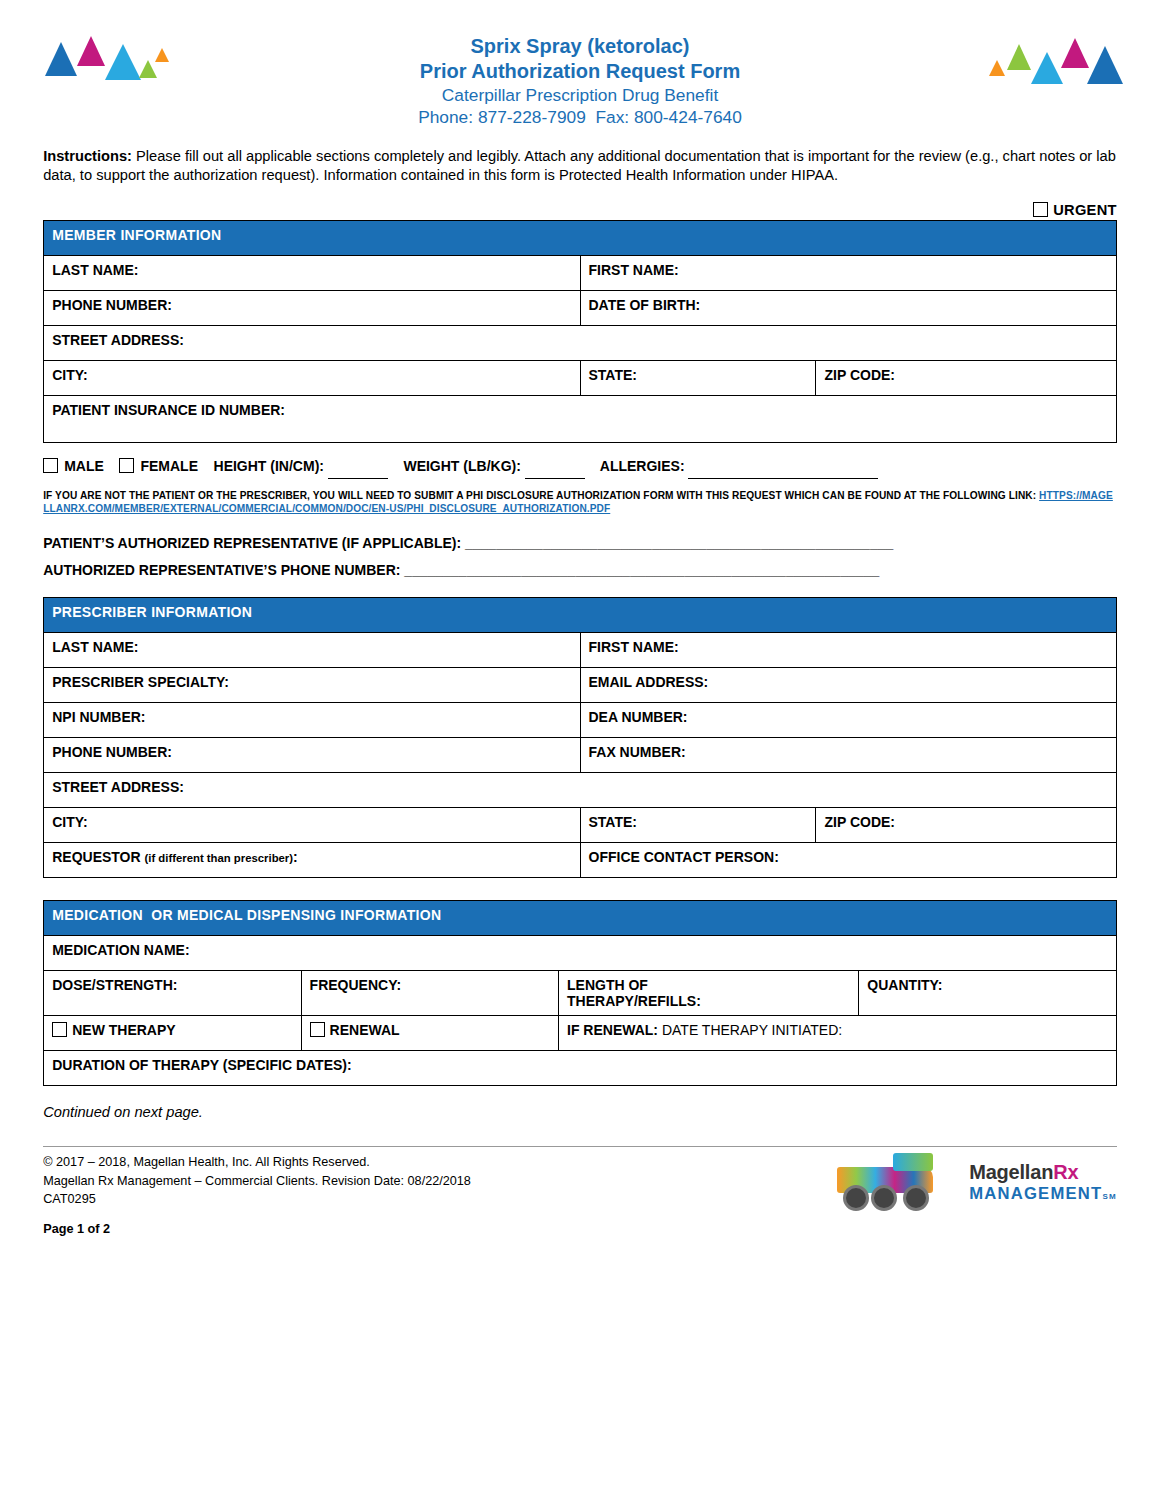Sprix Spray (ketorolac)
Prior Authorization Request Form
Caterpillar Prescription Drug Benefit
Phone: 877-228-7909 Fax: 800-424-7640
Instructions: Please fill out all applicable sections completely and legibly. Attach any additional documentation that is important for the review (e.g., chart notes or lab data, to support the authorization request). Information contained in this form is Protected Health Information under HIPAA.
URGENT
| MEMBER INFORMATION |
| LAST NAME: | FIRST NAME: |
| PHONE NUMBER: | DATE OF BIRTH: |
| STREET ADDRESS: |
| CITY: | STATE: | ZIP CODE: |
| PATIENT INSURANCE ID NUMBER: |
MALE FEMALE HEIGHT (IN/CM): WEIGHT (LB/KG): ALLERGIES:
IF YOU ARE NOT THE PATIENT OR THE PRESCRIBER, YOU WILL NEED TO SUBMIT A PHI DISCLOSURE AUTHORIZATION FORM WITH THIS REQUEST WHICH CAN BE FOUND AT THE FOLLOWING LINK: HTTPS://MAGELLANRX.COM/MEMBER/EXTERNAL/COMMERCIAL/COMMON/DOC/EN-US/PHI_DISCLOSURE_AUTHORIZATION.PDF
PATIENT’S AUTHORIZED REPRESENTATIVE (IF APPLICABLE): _______________________________________________________
AUTHORIZED REPRESENTATIVE’S PHONE NUMBER: _____________________________________________________________
| PRESCRIBER INFORMATION |
| LAST NAME: | FIRST NAME: |
| PRESCRIBER SPECIALTY: | EMAIL ADDRESS: |
| NPI NUMBER: | DEA NUMBER: |
| PHONE NUMBER: | FAX NUMBER: |
| STREET ADDRESS: |
| CITY: | STATE: | ZIP CODE: |
| REQUESTOR (if different than prescriber) : | OFFICE CONTACT PERSON: |
| MEDICATION OR MEDICAL DISPENSING INFORMATION |
| MEDICATION NAME: |
| DOSE/STRENGTH: | FREQUENCY: | LENGTH OF THERAPY/REFILLS: | QUANTITY: |
| NEW THERAPY | RENEWAL | IF RENEWAL: DATE THERAPY INITIATED: |
| DURATION OF THERAPY (SPECIFIC DATES): |
Continued on next page.
MagellanRx
MANAGEMENTSM
© 2017 – 2018, Magellan Health, Inc. All Rights Reserved.
Magellan Rx Management – Commercial Clients. Revision Date: 08/22/2018
CAT0295
Page 1 of 2